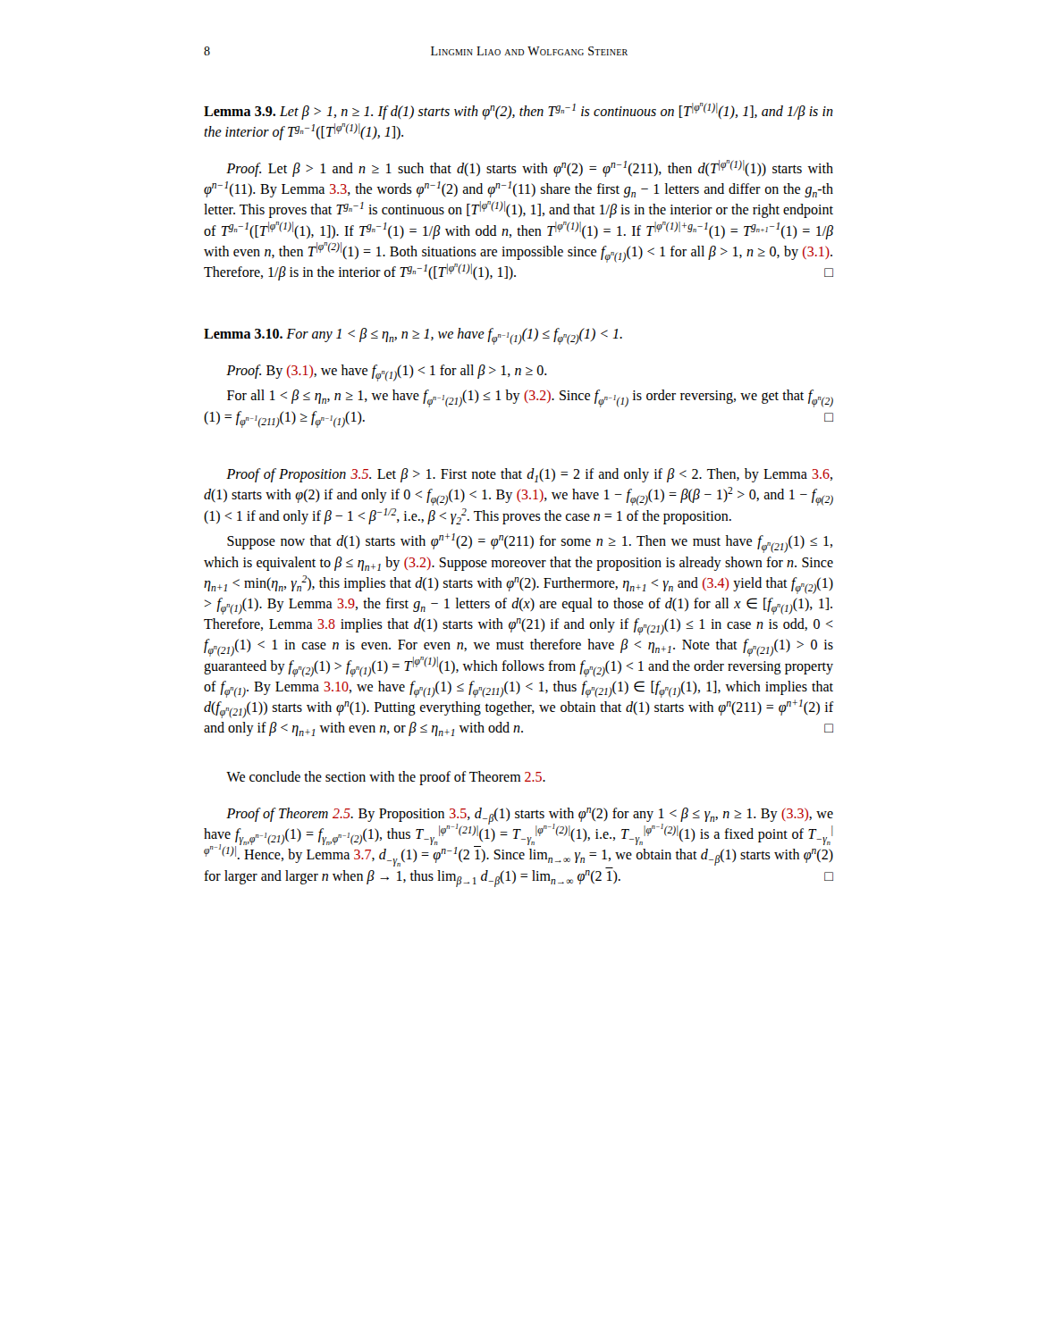8 Lingmin Liao and Wolfgang Steiner
Lemma 3.9. Let β > 1, n ≥ 1. If d(1) starts with φn(2), then Tgn−1 is continuous on [T|φn(1)|(1), 1], and 1/β is in the interior of Tgn−1([T|φn(1)|(1), 1]).
Proof. Let β > 1 and n ≥ 1 such that d(1) starts with φn(2) = φn−1(211), then d(T|φn(1)|(1)) starts with φn−1(11). By Lemma 3.3, the words φn−1(2) and φn−1(11) share the first gn − 1 letters and differ on the gn-th letter. This proves that Tgn−1 is continuous on [T|φn(1)|(1), 1], and that 1/β is in the interior or the right endpoint of Tgn−1([T|φn(1)|(1), 1]). If Tgn−1(1) = 1/β with odd n, then T|φn(1)|(1) = 1. If T|φn(1)|+gn−1(1) = Tgn+1−1(1) = 1/β with even n, then T|φn(2)|(1) = 1. Both situations are impossible since fφn(1)(1) < 1 for all β > 1, n ≥ 0, by (3.1). Therefore, 1/β is in the interior of Tgn−1([T|φn(1)|(1), 1]). □
Lemma 3.10. For any 1 < β ≤ ηn, n ≥ 1, we have fφn−1(1)(1) ≤ fφn(2)(1) < 1.
Proof. By (3.1), we have fφn(1)(1) < 1 for all β > 1, n ≥ 0.
For all 1 < β ≤ ηn, n ≥ 1, we have fφn−1(21)(1) ≤ 1 by (3.2). Since fφn−1(1) is order reversing, we get that fφn(2)(1) = fφn−1(211)(1) ≥ fφn−1(1)(1). □
Proof of Proposition 3.5. Let β > 1. First note that d1(1) = 2 if and only if β < 2. Then, by Lemma 3.6, d(1) starts with φ(2) if and only if 0 < fφ(2)(1) < 1. By (3.1), we have 1 − fφ(2)(1) = β(β − 1)2 > 0, and 1 − fφ(2)(1) < 1 if and only if β − 1 < β−1/2, i.e., β < γ22. This proves the case n = 1 of the proposition.
Suppose now that d(1) starts with φn+1(2) = φn(211) for some n ≥ 1. Then we must have fφn(21)(1) ≤ 1, which is equivalent to β ≤ ηn+1 by (3.2). Suppose moreover that the proposition is already shown for n. Since ηn+1 < min(ηn, γn2), this implies that d(1) starts with φn(2). Furthermore, ηn+1 < γn and (3.4) yield that fφn(2)(1) > fφn(1)(1). By Lemma 3.9, the first gn − 1 letters of d(x) are equal to those of d(1) for all x ∈ [fφn(1)(1), 1]. Therefore, Lemma 3.8 implies that d(1) starts with φn(21) if and only if fφn(21)(1) ≤ 1 in case n is odd, 0 < fφn(21)(1) < 1 in case n is even. For even n, we must therefore have β < ηn+1. Note that fφn(21)(1) > 0 is guaranteed by fφn(2)(1) > fφn(1)(1) = T|φn(1)|(1), which follows from fφn(2)(1) < 1 and the order reversing property of fφn(1). By Lemma 3.10, we have fφn(1)(1) ≤ fφn(211)(1) < 1, thus fφn(21)(1) ∈ [fφn(1)(1), 1], which implies that d(fφn(21)(1)) starts with φn(1). Putting everything together, we obtain that d(1) starts with φn(211) = φn+1(2) if and only if β < ηn+1 with even n, or β ≤ ηn+1 with odd n. □
We conclude the section with the proof of Theorem 2.5.
Proof of Theorem 2.5. By Proposition 3.5, d−β(1) starts with φn(2) for any 1 < β ≤ γn, n ≥ 1. By (3.3), we have fγn,φn−1(21)(1) = fγn,φn−1(2)(1), thus T−γn|φn−1(21)|(1) = T−γn|φn−1(2)|(1), i.e., T−γn|φn−1(2)|(1) is a fixed point of T−γn|φn−1(1)|. Hence, by Lemma 3.7, d−γn(1) = φn−1(2 1). Since limn→∞ γn = 1, we obtain that d−β(1) starts with φn(2) for larger and larger n when β → 1, thus limβ→1 d−β(1) = limn→∞ φn(2 1). □